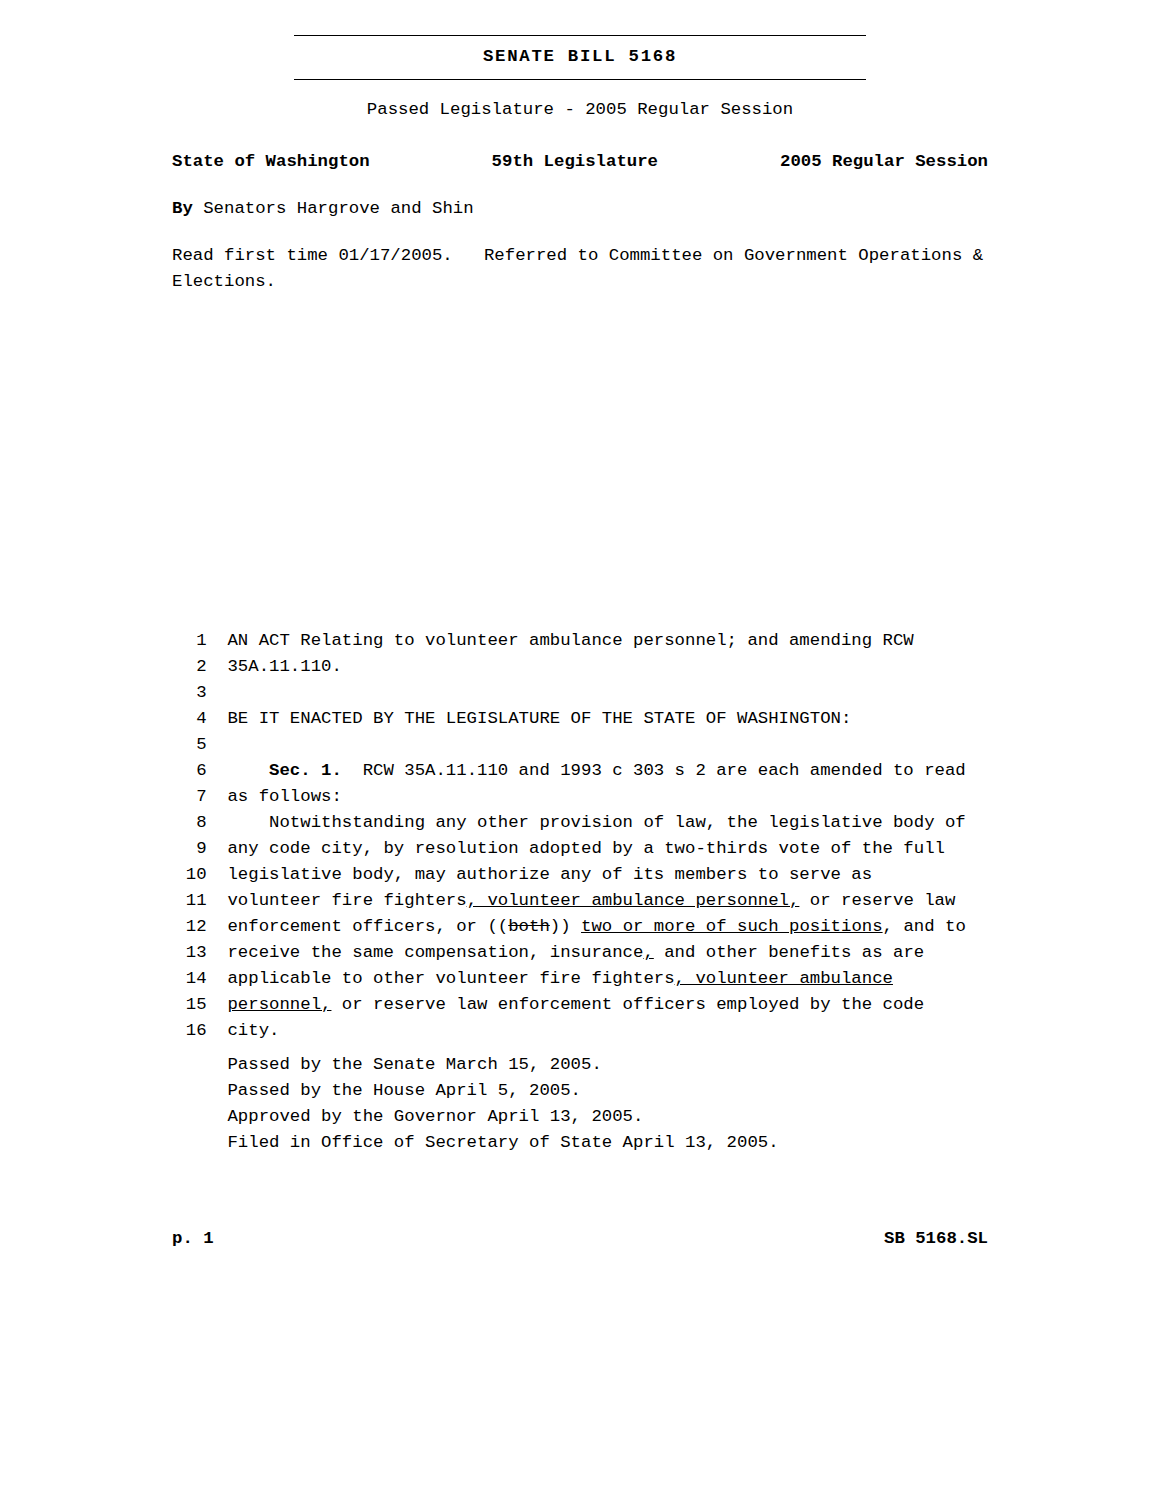SENATE BILL 5168
Passed Legislature - 2005 Regular Session
State of Washington 59th Legislature 2005 Regular Session
By Senators Hargrove and Shin
Read first time 01/17/2005. Referred to Committee on Government Operations & Elections.
AN ACT Relating to volunteer ambulance personnel; and amending RCW
35A.11.110.
BE IT ENACTED BY THE LEGISLATURE OF THE STATE OF WASHINGTON:
Sec. 1. RCW 35A.11.110 and 1993 c 303 s 2 are each amended to read
as follows:
Notwithstanding any other provision of law, the legislative body of
any code city, by resolution adopted by a two-thirds vote of the full
legislative body, may authorize any of its members to serve as
volunteer fire fighters, volunteer ambulance personnel, or reserve law
enforcement officers, or ((both)) two or more of such positions, and to
receive the same compensation, insurance, and other benefits as are
applicable to other volunteer fire fighters, volunteer ambulance
personnel, or reserve law enforcement officers employed by the code
city.
Passed by the Senate March 15, 2005.
Passed by the House April 5, 2005.
Approved by the Governor April 13, 2005.
Filed in Office of Secretary of State April 13, 2005.
p. 1 SB 5168.SL